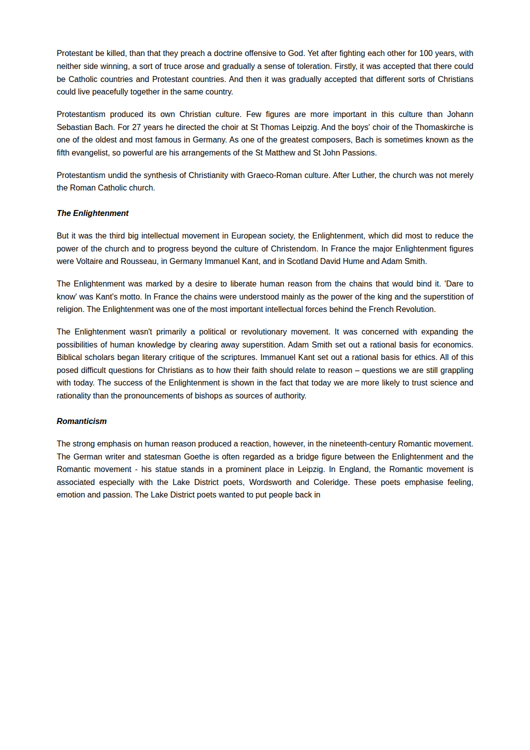Protestant be killed, than that they preach a doctrine offensive to God. Yet after fighting each other for 100 years, with neither side winning, a sort of truce arose and gradually a sense of toleration. Firstly, it was accepted that there could be Catholic countries and Protestant countries. And then it was gradually accepted that different sorts of Christians could live peacefully together in the same country.
Protestantism produced its own Christian culture. Few figures are more important in this culture than Johann Sebastian Bach. For 27 years he directed the choir at St Thomas Leipzig. And the boys' choir of the Thomaskirche is one of the oldest and most famous in Germany. As one of the greatest composers, Bach is sometimes known as the fifth evangelist, so powerful are his arrangements of the St Matthew and St John Passions.
Protestantism undid the synthesis of Christianity with Graeco-Roman culture. After Luther, the church was not merely the Roman Catholic church.
The Enlightenment
But it was the third big intellectual movement in European society, the Enlightenment, which did most to reduce the power of the church and to progress beyond the culture of Christendom. In France the major Enlightenment figures were Voltaire and Rousseau, in Germany Immanuel Kant, and in Scotland David Hume and Adam Smith.
The Enlightenment was marked by a desire to liberate human reason from the chains that would bind it. 'Dare to know' was Kant's motto. In France the chains were understood mainly as the power of the king and the superstition of religion. The Enlightenment was one of the most important intellectual forces behind the French Revolution.
The Enlightenment wasn't primarily a political or revolutionary movement. It was concerned with expanding the possibilities of human knowledge by clearing away superstition. Adam Smith set out a rational basis for economics. Biblical scholars began literary critique of the scriptures. Immanuel Kant set out a rational basis for ethics. All of this posed difficult questions for Christians as to how their faith should relate to reason – questions we are still grappling with today. The success of the Enlightenment is shown in the fact that today we are more likely to trust science and rationality than the pronouncements of bishops as sources of authority.
Romanticism
The strong emphasis on human reason produced a reaction, however, in the nineteenth-century Romantic movement. The German writer and statesman Goethe is often regarded as a bridge figure between the Enlightenment and the Romantic movement - his statue stands in a prominent place in Leipzig. In England, the Romantic movement is associated especially with the Lake District poets, Wordsworth and Coleridge. These poets emphasise feeling, emotion and passion. The Lake District poets wanted to put people back in